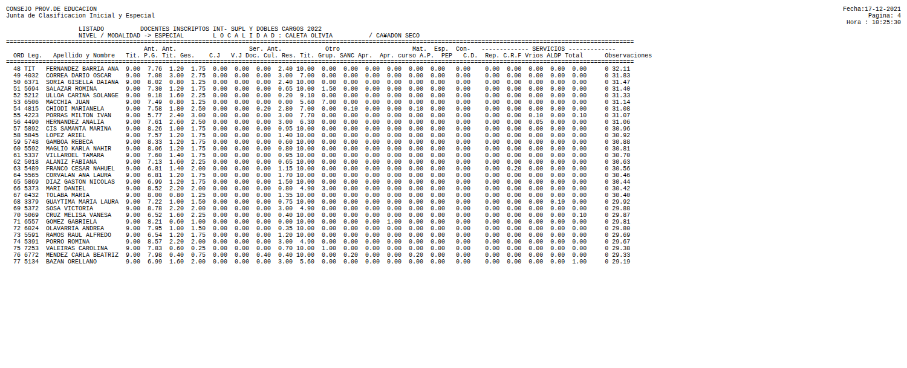CONSEJO PROV.DE EDUCACION Fecha:17-12-2021
Junta de Clasificacion Inicial y Especial Pagina: 4
Hora : 10:25:30
                    LISTADO          DOCENTES INSCRIPTOS INT- SUPL Y DOBLES CARGOS 2022
                    NIVEL / MODALIDAD -> ESPECIAL        L O C A L I D A D : CALETA OLIVIA          / CA¥ADON SECO
=============================================================================================================================================================================
                                      Ant. Ant.                    Ser. Ant.            Otro                    Mat.  Esp.  Con-   ------------- SERVICIOS -------------
  ORD Leg.   Apellido y Nombre   Tit. P.G. Tit. Ges.    C.J   V.J Doc. Cul. Res. Tit. Grup. SANC Apr.  Apr. curso A.P.  PEP   C.D.  Rep. C.R.F Vrios ALDP Total      Observaciones
=============================================================================================================================================================================
  48 TIT   FERNANDEZ BARRIA ANA  9.00  7.76  1.20  1.75  0.00  0.00  0.00  2.40 10.00  0.00  0.00  0.00  0.00  0.00  0.00   0.00    0.00  0.00  0.00  0.00  0.00     0 32.11
  49 4032  CORREA DARIO OSCAR    9.00  7.08  3.00  2.75  0.00  0.00  0.00  3.00  7.00  0.00  0.00  0.00  0.00  0.00  0.00   0.00    0.00  0.00  0.00  0.00  0.00     0 31.83
  50 6371  SORIA GISELLA DAIANA  9.00  8.02  0.80  1.25  0.00  0.00  0.00  2.40 10.00  0.00  0.00  0.00  0.00  0.00  0.00   0.00    0.00  0.00  0.00  0.00  0.00     0 31.47
  51 5694  SALAZAR ROMINA        9.00  7.30  1.20  1.75  0.00  0.00  0.00  0.65 10.00  1.50  0.00  0.00  0.00  0.00  0.00   0.00    0.00  0.00  0.00  0.00  0.00     0 31.40
  52 5212  ULLOA CARINA SOLANGE  9.00  9.18  1.60  2.25  0.00  0.00  0.00  0.20  9.10  0.00  0.00  0.00  0.00  0.00  0.00   0.00    0.00  0.00  0.00  0.00  0.00     0 31.33
  53 6506  MACCHIA JUAN          9.00  7.49  0.80  1.25  0.00  0.00  0.00  0.00  5.60  7.00  0.00  0.00  0.00  0.00  0.00   0.00    0.00  0.00  0.00  0.00  0.00     0 31.14
  54 4815  CHIODI MARIANELA      9.00  7.58  1.80  2.50  0.00  0.00  0.20  2.80  7.00  0.00  0.10  0.00  0.00  0.10  0.00   0.00    0.00  0.00  0.00  0.00  0.00     0 31.08
  55 4223  PORRAS MILTON IVAN    9.00  5.77  2.40  3.00  0.00  0.00  0.00  3.00  7.70  0.00  0.00  0.00  0.00  0.00  0.00   0.00    0.00  0.00  0.10  0.00  0.10     0 31.07
  56 4490  HERNANDEZ ANALIA      9.00  7.61  2.60  2.50  0.00  0.00  0.00  3.00  6.30  0.00  0.00  0.00  0.00  0.00  0.00   0.00    0.00  0.00  0.05  0.00  0.00     0 31.06
  57 5892  CIS SAMANTA MARINA    9.00  8.26  1.00  1.75  0.00  0.00  0.00  0.95 10.00  0.00  0.00  0.00  0.00  0.00  0.00   0.00    0.00  0.00  0.00  0.00  0.00     0 30.96
  58 5845  LOPEZ ARIEL           9.00  7.57  1.20  1.75  0.00  0.00  0.00  1.40 10.00  0.00  0.00  0.00  0.00  0.00  0.00   0.00    0.00  0.00  0.00  0.00  0.00     0 30.92
  59 5748  GAMBOA REBECA         9.00  8.33  1.20  1.75  0.00  0.00  0.00  0.60 10.00  0.00  0.00  0.00  0.00  0.00  0.00   0.00    0.00  0.00  0.00  0.00  0.00     0 30.88
  60 5592  MAGLIO KARLA NAHIR    9.00  8.06  1.20  1.75  0.00  0.00  0.00  0.80 10.00  0.00  0.00  0.00  0.00  0.00  0.00   0.00    0.00  0.00  0.00  0.00  0.00     0 30.81
  61 5337  VILLAROEL TAMARA      9.00  7.60  1.40  1.75  0.00  0.00  0.00  0.95 10.00  0.00  0.00  0.00  0.00  0.00  0.00   0.00    0.00  0.00  0.00  0.00  0.00     0 30.70
  62 5018  ALANIZ FABIANA        9.00  7.13  1.60  2.25  0.00  0.00  0.00  0.65 10.00  0.00  0.00  0.00  0.00  0.00  0.00   0.00    0.00  0.00  0.00  0.00  0.00     0 30.63
  63 5489  FRANCO CESAR NAHUEL   9.00  6.81  1.40  2.00  0.00  0.00  0.00  1.15 10.00  0.00  0.00  0.00  0.00  0.00  0.00   0.00    0.00  0.20  0.00  0.00  0.00     0 30.56
  64 5565  CORVALAN ANA LAURA    9.00  6.81  1.20  1.75  0.00  0.00  0.00  1.70 10.00  0.00  0.00  0.00  0.00  0.00  0.00   0.00    0.00  0.00  0.00  0.00  0.00     0 30.46
  65 5869  DIAZ GASTON NICOLAS   9.00  6.99  1.20  1.75  0.00  0.00  0.00  1.50 10.00  0.00  0.00  0.00  0.00  0.00  0.00   0.00    0.00  0.00  0.00  0.00  0.00     0 30.44
  66 5373  MARI DANIEL           9.00  8.52  2.20  2.00  0.00  0.00  0.00  0.80  4.90  3.00  0.00  0.00  0.00  0.00  0.00   0.00    0.00  0.00  0.00  0.00  0.00     0 30.42
  67 6432  TOLABA MARIA          9.00  8.00  0.80  1.25  0.00  0.00  0.00  1.35 10.00  0.00  0.00  0.00  0.00  0.00  0.00   0.00    0.00  0.00  0.00  0.00  0.00     0 30.40
  68 3379  GUAYTIMA MARIA LAURA  9.00  7.22  1.00  1.50  0.00  0.00  0.00  0.75 10.00  0.00  0.00  0.00  0.00  0.00  0.00   0.00    0.00  0.00  0.00  0.10  0.00     0 29.92
  69 5372  SOSA VICTORIA         9.00  8.78  2.20  2.00  0.00  0.00  0.00  3.00  4.90  0.00  0.00  0.00  0.00  0.00  0.00   0.00    0.00  0.00  0.00  0.00  0.00     0 29.88
  70 5069  CRUZ MELISA VANESA    9.00  6.52  1.60  2.25  0.00  0.00  0.00  0.40 10.00  0.00  0.00  0.00  0.00  0.00  0.00   0.00    0.00  0.00  0.00  0.00  0.10     0 29.87
  71 6557  GOMEZ GABRIELA        9.00  8.21  0.60  1.00  0.00  0.00  0.00  0.00 10.00  0.00  0.00  0.00  1.00  0.00  0.00   0.00    0.00  0.00  0.00  0.00  0.00     0 29.81
  72 6024  OLAVARRIA ANDREA      9.00  7.95  1.00  1.50  0.00  0.00  0.00  0.35 10.00  0.00  0.00  0.00  0.00  0.00  0.00   0.00    0.00  0.00  0.00  0.00  0.00     0 29.80
  73 5591  RAMOS RAUL ALFREDO    9.00  6.54  1.20  1.75  0.00  0.00  0.00  1.20 10.00  0.00  0.00  0.00  0.00  0.00  0.00   0.00    0.00  0.00  0.00  0.00  0.00     0 29.69
  74 5391  PORRO ROMINA          9.00  8.57  2.20  2.00  0.00  0.00  0.00  3.00  4.90  0.00  0.00  0.00  0.00  0.00  0.00   0.00    0.00  0.00  0.00  0.00  0.00     0 29.67
  75 7253  VALEIRAS CAROLINA     9.00  7.83  0.60  0.25  0.00  0.00  0.00  0.70 10.00  1.00  0.00  0.00  0.00  0.00  0.00   0.00    0.00  0.00  0.00  0.00  0.00     0 29.38
  76 6772  MENDEZ CARLA BEATRIZ  9.00  7.98  0.40  0.75  0.00  0.00  0.40  0.40 10.00  0.00  0.20  0.00  0.00  0.20  0.00   0.00    0.00  0.00  0.00  0.00  0.00     0 29.33
  77 5134  BAZAN ORELLANO        9.00  6.99  1.60  2.00  0.00  0.00  0.00  3.00  5.60  0.00  0.00  0.00  0.00  0.00  0.00   0.00    0.00  0.00  0.00  0.00  1.00     0 29.19